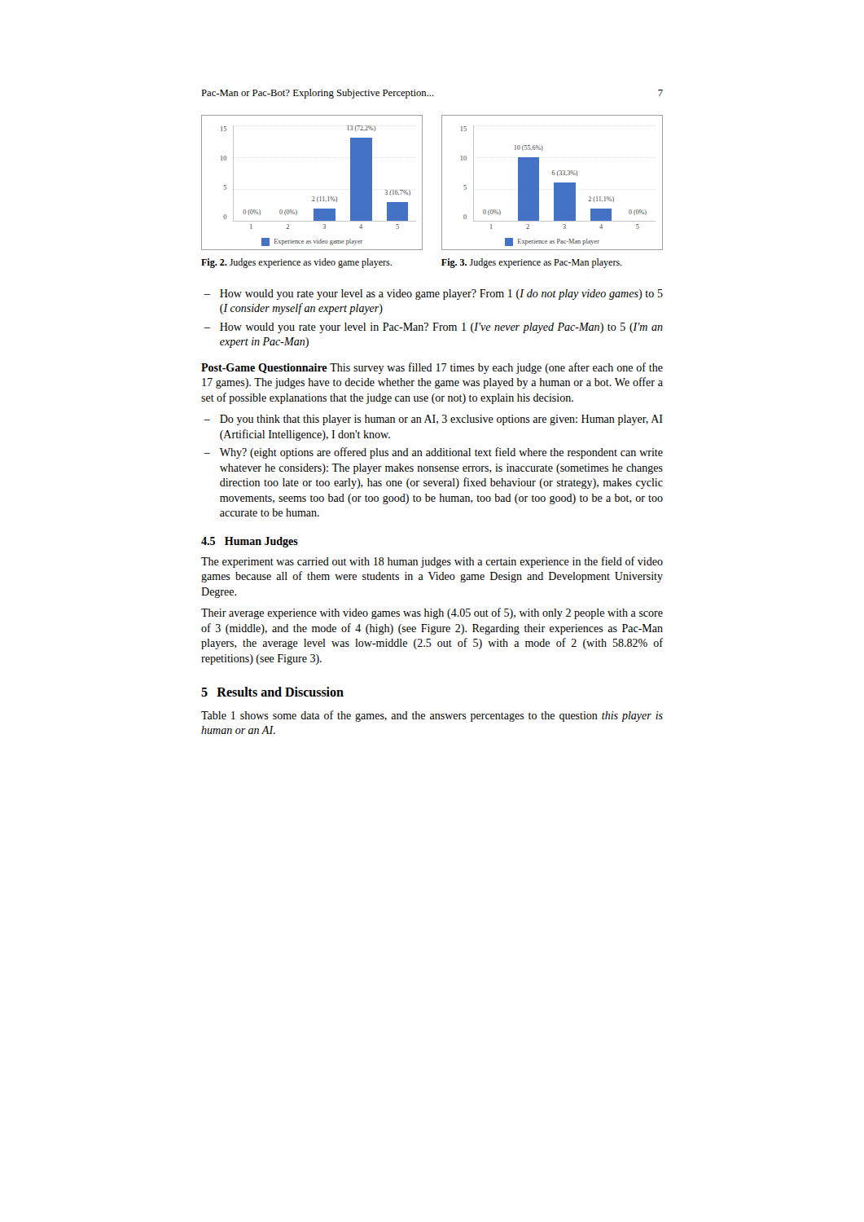Pac-Man or Pac-Bot? Exploring Subjective Perception...
7
15
10
5
0
0 (0%)
0 (0%)
2 (11,1%)
13 (72,2%)
3 (16,7%)
1
2
3
4
5
Experience as video game player
15
10
5
0
0 (0%)
10 (55,6%)
6 (33,3%)
2 (11,1%)
0 (0%)
1
2
3
4
5
Experience as Pac-Man player
Fig. 2. Judges experience as video game players.
Fig. 3. Judges experience as Pac-Man players.
How would you rate your level as a video game player? From 1 (I do not play video games) to 5 (I consider myself an expert player)
How would you rate your level in Pac-Man? From 1 (I've never played Pac-Man) to 5 (I'm an expert in Pac-Man)
Post-Game Questionnaire This survey was filled 17 times by each judge (one after each one of the 17 games). The judges have to decide whether the game was played by a human or a bot. We offer a set of possible explanations that the judge can use (or not) to explain his decision.
Do you think that this player is human or an AI, 3 exclusive options are given: Human player, AI (Artificial Intelligence), I don't know.
Why? (eight options are offered plus and an additional text field where the respondent can write whatever he considers): The player makes nonsense errors, is inaccurate (sometimes he changes direction too late or too early), has one (or several) fixed behaviour (or strategy), makes cyclic movements, seems too bad (or too good) to be human, too bad (or too good) to be a bot, or too accurate to be human.
4.5 Human Judges
The experiment was carried out with 18 human judges with a certain experience in the field of video games because all of them were students in a Video game Design and Development University Degree.
Their average experience with video games was high (4.05 out of 5), with only 2 people with a score of 3 (middle), and the mode of 4 (high) (see Figure 2). Regarding their experiences as Pac-Man players, the average level was low-middle (2.5 out of 5) with a mode of 2 (with 58.82% of repetitions) (see Figure 3).
5 Results and Discussion
Table 1 shows some data of the games, and the answers percentages to the question this player is human or an AI.